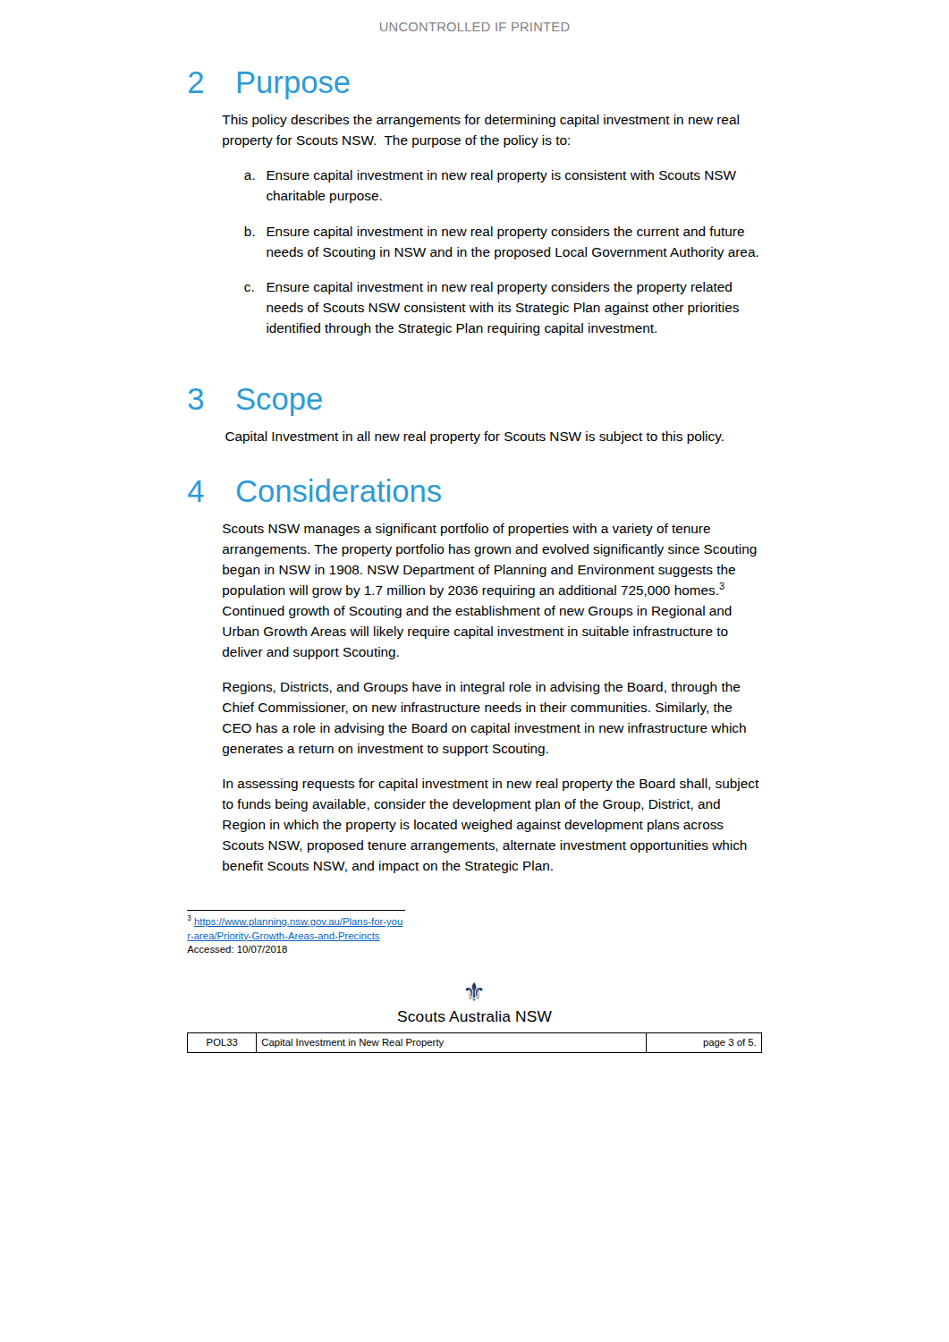UNCONTROLLED IF PRINTED
2 Purpose
This policy describes the arrangements for determining capital investment in new real property for Scouts NSW. The purpose of the policy is to:
Ensure capital investment in new real property is consistent with Scouts NSW charitable purpose.
Ensure capital investment in new real property considers the current and future needs of Scouting in NSW and in the proposed Local Government Authority area.
Ensure capital investment in new real property considers the property related needs of Scouts NSW consistent with its Strategic Plan against other priorities identified through the Strategic Plan requiring capital investment.
3 Scope
Capital Investment in all new real property for Scouts NSW is subject to this policy.
4 Considerations
Scouts NSW manages a significant portfolio of properties with a variety of tenure arrangements. The property portfolio has grown and evolved significantly since Scouting began in NSW in 1908. NSW Department of Planning and Environment suggests the population will grow by 1.7 million by 2036 requiring an additional 725,000 homes.3 Continued growth of Scouting and the establishment of new Groups in Regional and Urban Growth Areas will likely require capital investment in suitable infrastructure to deliver and support Scouting.
Regions, Districts, and Groups have in integral role in advising the Board, through the Chief Commissioner, on new infrastructure needs in their communities. Similarly, the CEO has a role in advising the Board on capital investment in new infrastructure which generates a return on investment to support Scouting.
In assessing requests for capital investment in new real property the Board shall, subject to funds being available, consider the development plan of the Group, District, and Region in which the property is located weighed against development plans across Scouts NSW, proposed tenure arrangements, alternate investment opportunities which benefit Scouts NSW, and impact on the Strategic Plan.
3 https://www.planning.nsw.gov.au/Plans-for-your-area/Priority-Growth-Areas-and-Precincts Accessed: 10/07/2018
⚜ Scouts Australia NSW
| POL33 | Capital Investment in New Real Property | page 3 of 5. |